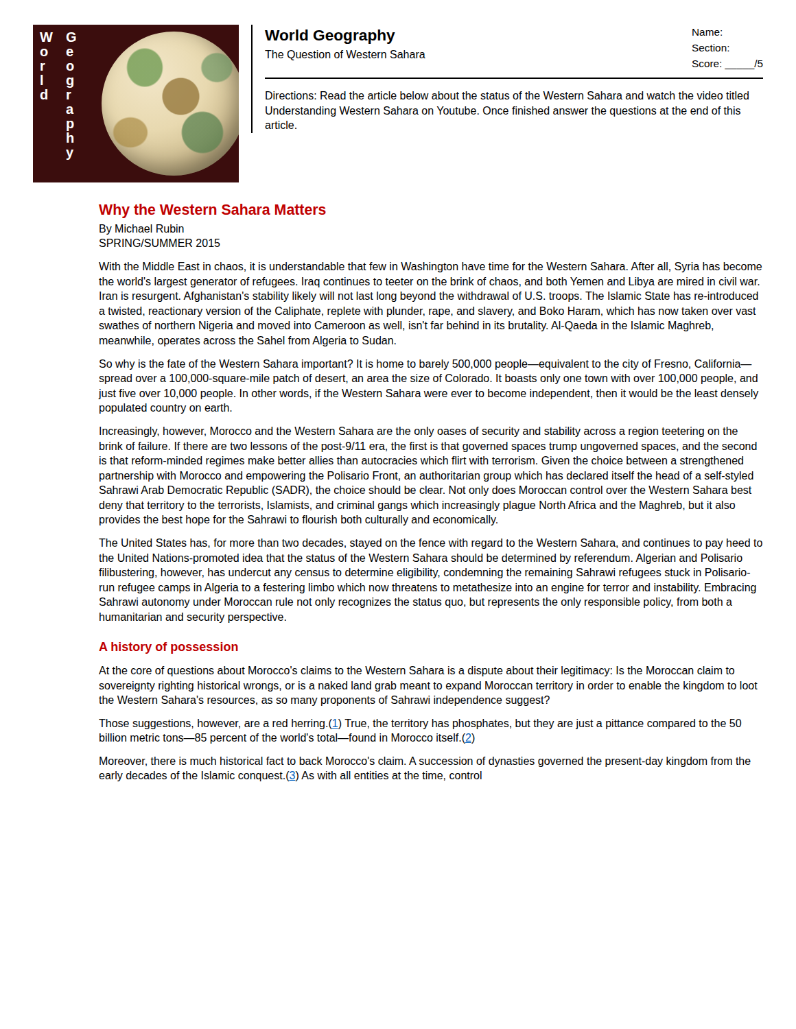World
Geography
World Geography
The Question of Western Sahara
Name:
Section:
Score: _____/5
Directions: Read the article below about the status of the Western Sahara and watch the video titled Understanding Western Sahara on Youtube. Once finished answer the questions at the end of this article.
Why the Western Sahara Matters
By Michael Rubin
SPRING/SUMMER 2015
With the Middle East in chaos, it is understandable that few in Washington have time for the Western Sahara. After all, Syria has become the world's largest generator of refugees. Iraq continues to teeter on the brink of chaos, and both Yemen and Libya are mired in civil war. Iran is resurgent. Afghanistan's stability likely will not last long beyond the withdrawal of U.S. troops. The Islamic State has re-introduced a twisted, reactionary version of the Caliphate, replete with plunder, rape, and slavery, and Boko Haram, which has now taken over vast swathes of northern Nigeria and moved into Cameroon as well, isn't far behind in its brutality. Al-Qaeda in the Islamic Maghreb, meanwhile, operates across the Sahel from Algeria to Sudan.
So why is the fate of the Western Sahara important? It is home to barely 500,000 people—equivalent to the city of Fresno, California—spread over a 100,000-square-mile patch of desert, an area the size of Colorado. It boasts only one town with over 100,000 people, and just five over 10,000 people. In other words, if the Western Sahara were ever to become independent, then it would be the least densely populated country on earth.
Increasingly, however, Morocco and the Western Sahara are the only oases of security and stability across a region teetering on the brink of failure. If there are two lessons of the post-9/11 era, the first is that governed spaces trump ungoverned spaces, and the second is that reform-minded regimes make better allies than autocracies which flirt with terrorism. Given the choice between a strengthened partnership with Morocco and empowering the Polisario Front, an authoritarian group which has declared itself the head of a self-styled Sahrawi Arab Democratic Republic (SADR), the choice should be clear. Not only does Moroccan control over the Western Sahara best deny that territory to the terrorists, Islamists, and criminal gangs which increasingly plague North Africa and the Maghreb, but it also provides the best hope for the Sahrawi to flourish both culturally and economically.
The United States has, for more than two decades, stayed on the fence with regard to the Western Sahara, and continues to pay heed to the United Nations-promoted idea that the status of the Western Sahara should be determined by referendum. Algerian and Polisario filibustering, however, has undercut any census to determine eligibility, condemning the remaining Sahrawi refugees stuck in Polisario-run refugee camps in Algeria to a festering limbo which now threatens to metathesize into an engine for terror and instability. Embracing Sahrawi autonomy under Moroccan rule not only recognizes the status quo, but represents the only responsible policy, from both a humanitarian and security perspective.
A history of possession
At the core of questions about Morocco's claims to the Western Sahara is a dispute about their legitimacy: Is the Moroccan claim to sovereignty righting historical wrongs, or is a naked land grab meant to expand Moroccan territory in order to enable the kingdom to loot the Western Sahara's resources, as so many proponents of Sahrawi independence suggest?
Those suggestions, however, are a red herring.(1) True, the territory has phosphates, but they are just a pittance compared to the 50 billion metric tons—85 percent of the world's total—found in Morocco itself.(2)
Moreover, there is much historical fact to back Morocco's claim. A succession of dynasties governed the present-day kingdom from the early decades of the Islamic conquest.(3) As with all entities at the time, control